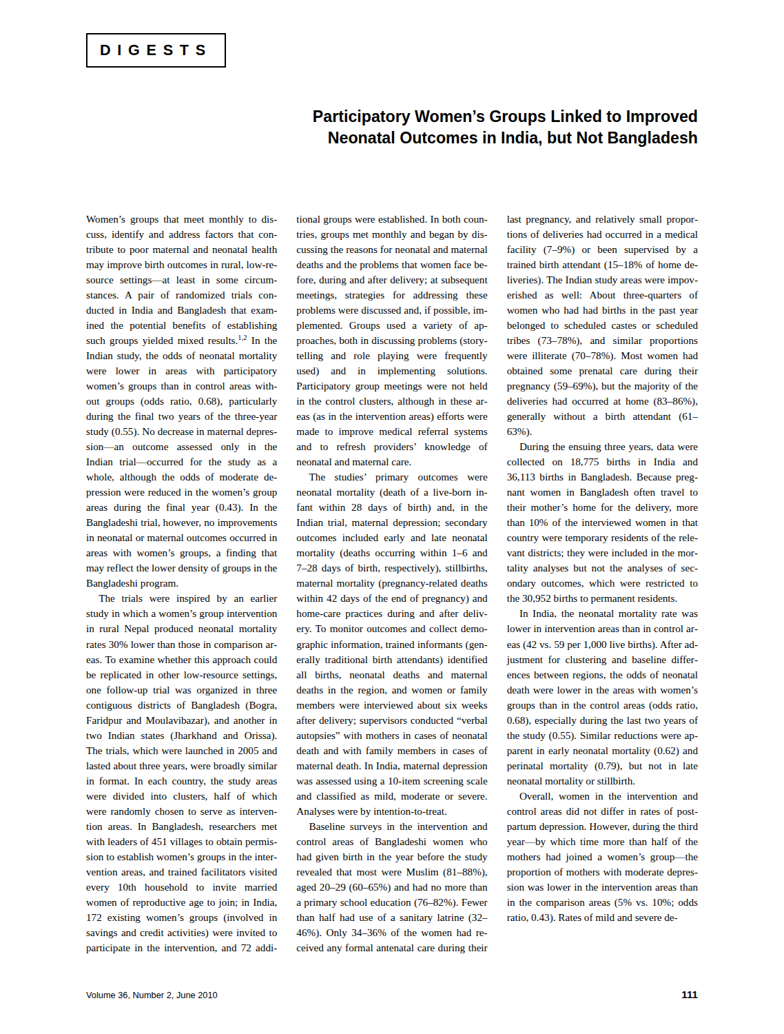Digests
Participatory Women’s Groups Linked to Improved
Neonatal Outcomes in India, but Not Bangladesh
Women’s groups that meet monthly to discuss, identify and address factors that contribute to poor maternal and neonatal health may improve birth outcomes in rural, low-resource settings—at least in some circumstances. A pair of randomized trials conducted in India and Bangladesh that examined the potential benefits of establishing such groups yielded mixed results.1,2 In the Indian study, the odds of neonatal mortality were lower in areas with participatory women’s groups than in control areas without groups (odds ratio, 0.68), particularly during the final two years of the three-year study (0.55). No decrease in maternal depression—an outcome assessed only in the Indian trial—occurred for the study as a whole, although the odds of moderate depression were reduced in the women’s group areas during the final year (0.43). In the Bangladeshi trial, however, no improvements in neonatal or maternal outcomes occurred in areas with women’s groups, a finding that may reflect the lower density of groups in the Bangladeshi program.
The trials were inspired by an earlier study in which a women’s group intervention in rural Nepal produced neonatal mortality rates 30% lower than those in comparison areas. To examine whether this approach could be replicated in other low-resource settings, one follow-up trial was organized in three contiguous districts of Bangladesh (Bogra, Faridpur and Moulavibazar), and another in two Indian states (Jharkhand and Orissa). The trials, which were launched in 2005 and lasted about three years, were broadly similar in format. In each country, the study areas were divided into clusters, half of which were randomly chosen to serve as intervention areas. In Bangladesh, researchers met with leaders of 451 villages to obtain permission to establish women’s groups in the intervention areas, and trained facilitators visited every 10th household to invite married women of reproductive age to join; in India, 172 existing women’s groups (involved in savings and credit activities) were invited to participate in the intervention, and 72 additional groups were established. In both countries, groups met monthly and began by discussing the reasons for neonatal and maternal deaths and the problems that women face before, during and after delivery; at subsequent meetings, strategies for addressing these problems were discussed and, if possible, implemented. Groups used a variety of approaches, both in discussing problems (storytelling and role playing were frequently used) and in implementing solutions. Participatory group meetings were not held in the control clusters, although in these areas (as in the intervention areas) efforts were made to improve medical referral systems and to refresh providers’ knowledge of neonatal and maternal care.
The studies’ primary outcomes were neonatal mortality (death of a live-born infant within 28 days of birth) and, in the Indian trial, maternal depression; secondary outcomes included early and late neonatal mortality (deaths occurring within 1–6 and 7–28 days of birth, respectively), stillbirths, maternal mortality (pregnancy-related deaths within 42 days of the end of pregnancy) and home-care practices during and after delivery. To monitor outcomes and collect demographic information, trained informants (generally traditional birth attendants) identified all births, neonatal deaths and maternal deaths in the region, and women or family members were interviewed about six weeks after delivery; supervisors conducted “verbal autopsies” with mothers in cases of neonatal death and with family members in cases of maternal death. In India, maternal depression was assessed using a 10-item screening scale and classified as mild, moderate or severe. Analyses were by intention-to-treat.
Baseline surveys in the intervention and control areas of Bangladeshi women who had given birth in the year before the study revealed that most were Muslim (81–88%), aged 20–29 (60–65%) and had no more than a primary school education (76–82%). Fewer than half had use of a sanitary latrine (32–46%). Only 34–36% of the women had received any formal antenatal care during their last pregnancy, and relatively small proportions of deliveries had occurred in a medical facility (7–9%) or been supervised by a trained birth attendant (15–18% of home deliveries). The Indian study areas were impoverished as well: About three-quarters of women who had had births in the past year belonged to scheduled castes or scheduled tribes (73–78%), and similar proportions were illiterate (70–78%). Most women had obtained some prenatal care during their pregnancy (59–69%), but the majority of the deliveries had occurred at home (83–86%), generally without a birth attendant (61–63%).
During the ensuing three years, data were collected on 18,775 births in India and 36,113 births in Bangladesh. Because pregnant women in Bangladesh often travel to their mother’s home for the delivery, more than 10% of the interviewed women in that country were temporary residents of the relevant districts; they were included in the mortality analyses but not the analyses of secondary outcomes, which were restricted to the 30,952 births to permanent residents.
In India, the neonatal mortality rate was lower in intervention areas than in control areas (42 vs. 59 per 1,000 live births). After adjustment for clustering and baseline differences between regions, the odds of neonatal death were lower in the areas with women’s groups than in the control areas (odds ratio, 0.68), especially during the last two years of the study (0.55). Similar reductions were apparent in early neonatal mortality (0.62) and perinatal mortality (0.79), but not in late neonatal mortality or stillbirth.
Overall, women in the intervention and control areas did not differ in rates of postpartum depression. However, during the third year—by which time more than half of the mothers had joined a women’s group—the proportion of mothers with moderate depression was lower in the intervention areas than in the comparison areas (5% vs. 10%; odds ratio, 0.43). Rates of mild and severe de-
Volume 36, Number 2, June 2010 111